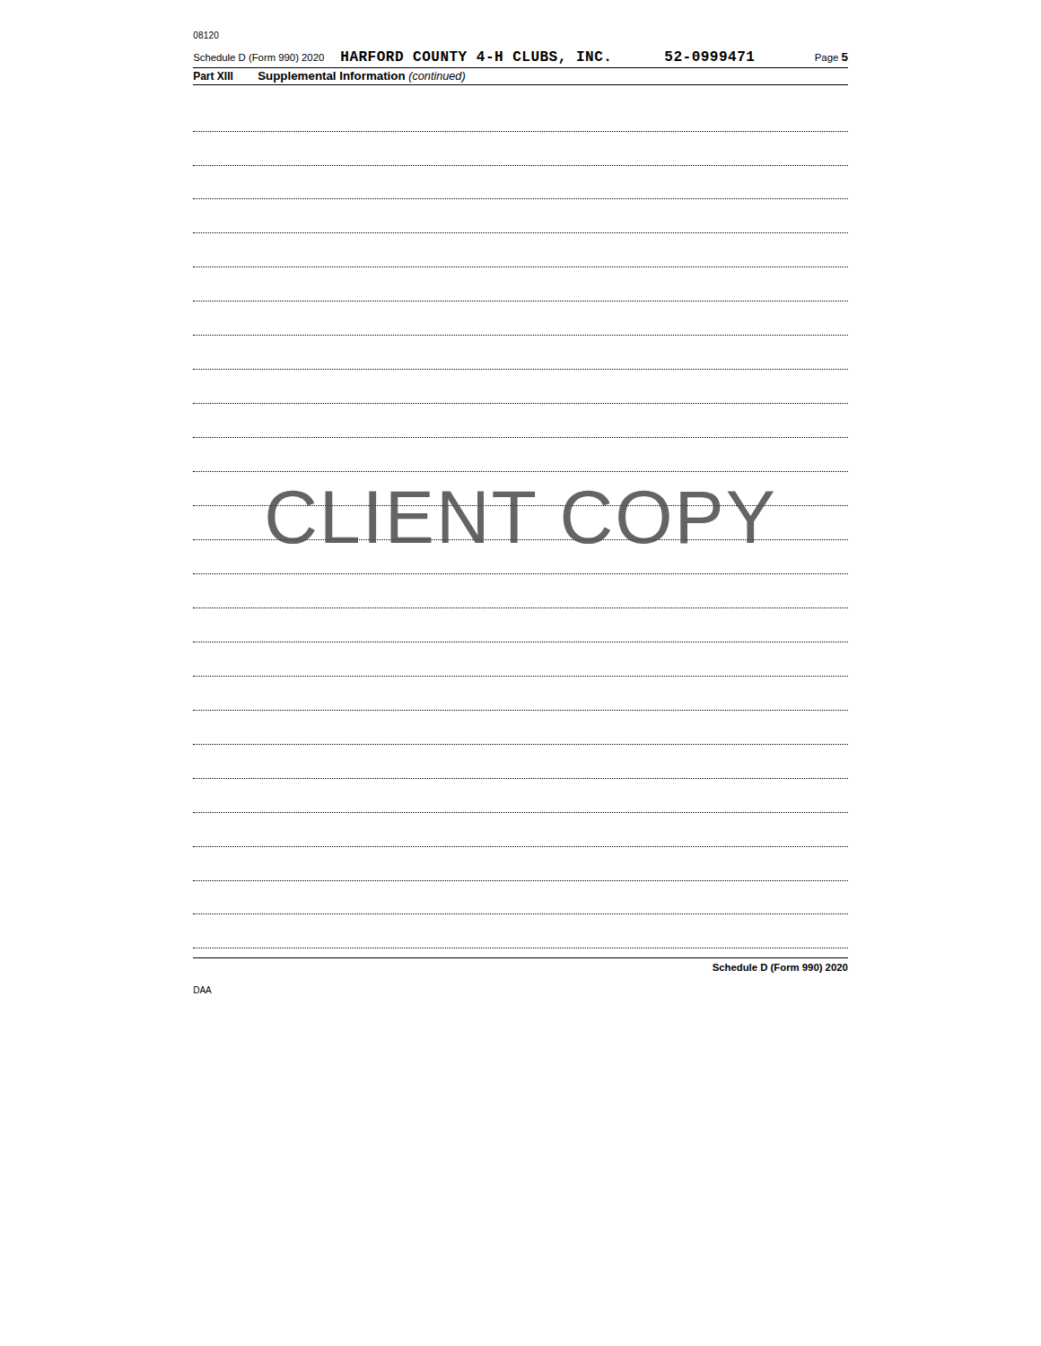08120
Schedule D (Form 990) 2020 HARFORD COUNTY 4-H CLUBS, INC. 52-0999471
Page 5
Part XIII
Supplemental Information (continued)
CLIENT COPY
Schedule D (Form 990) 2020
DAA